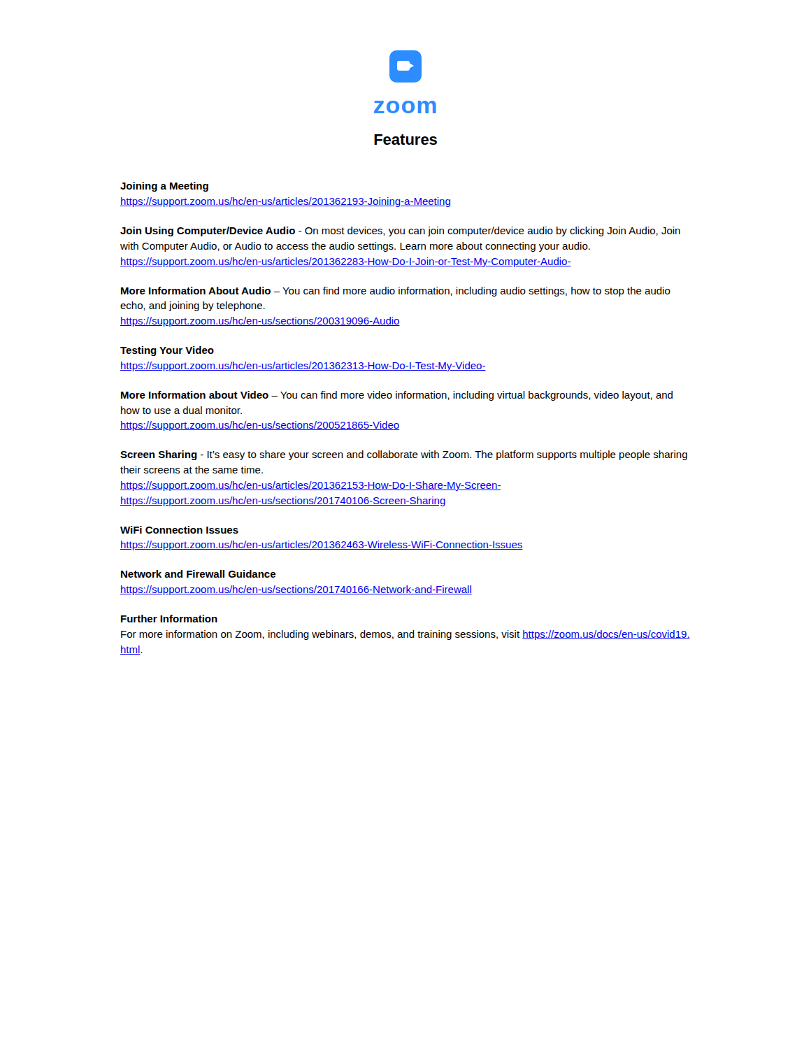zoom
Features
Joining a Meeting
https://support.zoom.us/hc/en-us/articles/201362193-Joining-a-Meeting
Join Using Computer/Device Audio - On most devices, you can join computer/device audio by clicking Join Audio, Join with Computer Audio, or Audio to access the audio settings. Learn more about connecting your audio.
https://support.zoom.us/hc/en-us/articles/201362283-How-Do-I-Join-or-Test-My-Computer-Audio-
More Information About Audio – You can find more audio information, including audio settings, how to stop the audio echo, and joining by telephone.
https://support.zoom.us/hc/en-us/sections/200319096-Audio
Testing Your Video
https://support.zoom.us/hc/en-us/articles/201362313-How-Do-I-Test-My-Video-
More Information about Video – You can find more video information, including virtual backgrounds, video layout, and how to use a dual monitor.
https://support.zoom.us/hc/en-us/sections/200521865-Video
Screen Sharing - It’s easy to share your screen and collaborate with Zoom. The platform supports multiple people sharing their screens at the same time.
https://support.zoom.us/hc/en-us/articles/201362153-How-Do-I-Share-My-Screen-
https://support.zoom.us/hc/en-us/sections/201740106-Screen-Sharing
WiFi Connection Issues
https://support.zoom.us/hc/en-us/articles/201362463-Wireless-WiFi-Connection-Issues
Network and Firewall Guidance
https://support.zoom.us/hc/en-us/sections/201740166-Network-and-Firewall
Further Information
For more information on Zoom, including webinars, demos, and training sessions, visit https://zoom.us/docs/en-us/covid19.html.